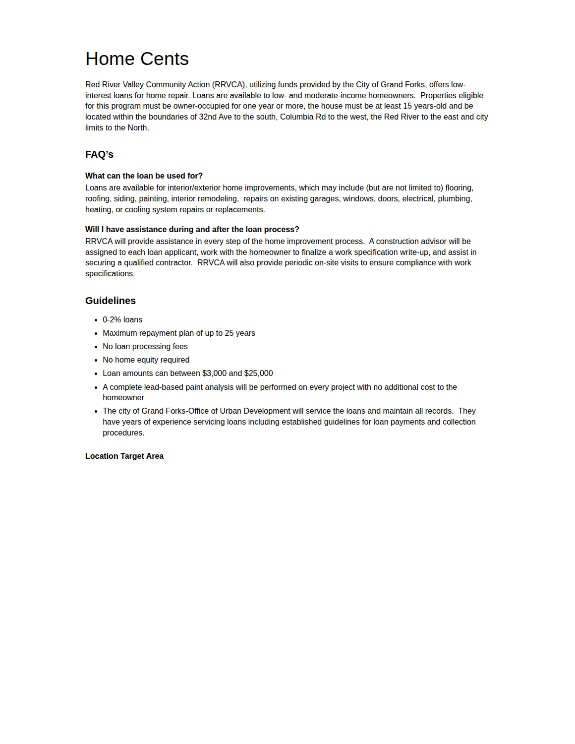Home Cents
Red River Valley Community Action (RRVCA), utilizing funds provided by the City of Grand Forks, offers low-interest loans for home repair. Loans are available to low- and moderate-income homeowners. Properties eligible for this program must be owner-occupied for one year or more, the house must be at least 15 years-old and be located within the boundaries of 32nd Ave to the south, Columbia Rd to the west, the Red River to the east and city limits to the North.
FAQ’s
What can the loan be used for?
Loans are available for interior/exterior home improvements, which may include (but are not limited to) flooring, roofing, siding, painting, interior remodeling, repairs on existing garages, windows, doors, electrical, plumbing, heating, or cooling system repairs or replacements.
Will I have assistance during and after the loan process?
RRVCA will provide assistance in every step of the home improvement process. A construction advisor will be assigned to each loan applicant, work with the homeowner to finalize a work specification write-up, and assist in securing a qualified contractor. RRVCA will also provide periodic on-site visits to ensure compliance with work specifications.
Guidelines
0-2% loans
Maximum repayment plan of up to 25 years
No loan processing fees
No home equity required
Loan amounts can between $3,000 and $25,000
A complete lead-based paint analysis will be performed on every project with no additional cost to the homeowner
The city of Grand Forks-Office of Urban Development will service the loans and maintain all records. They have years of experience servicing loans including established guidelines for loan payments and collection procedures.
Location Target Area